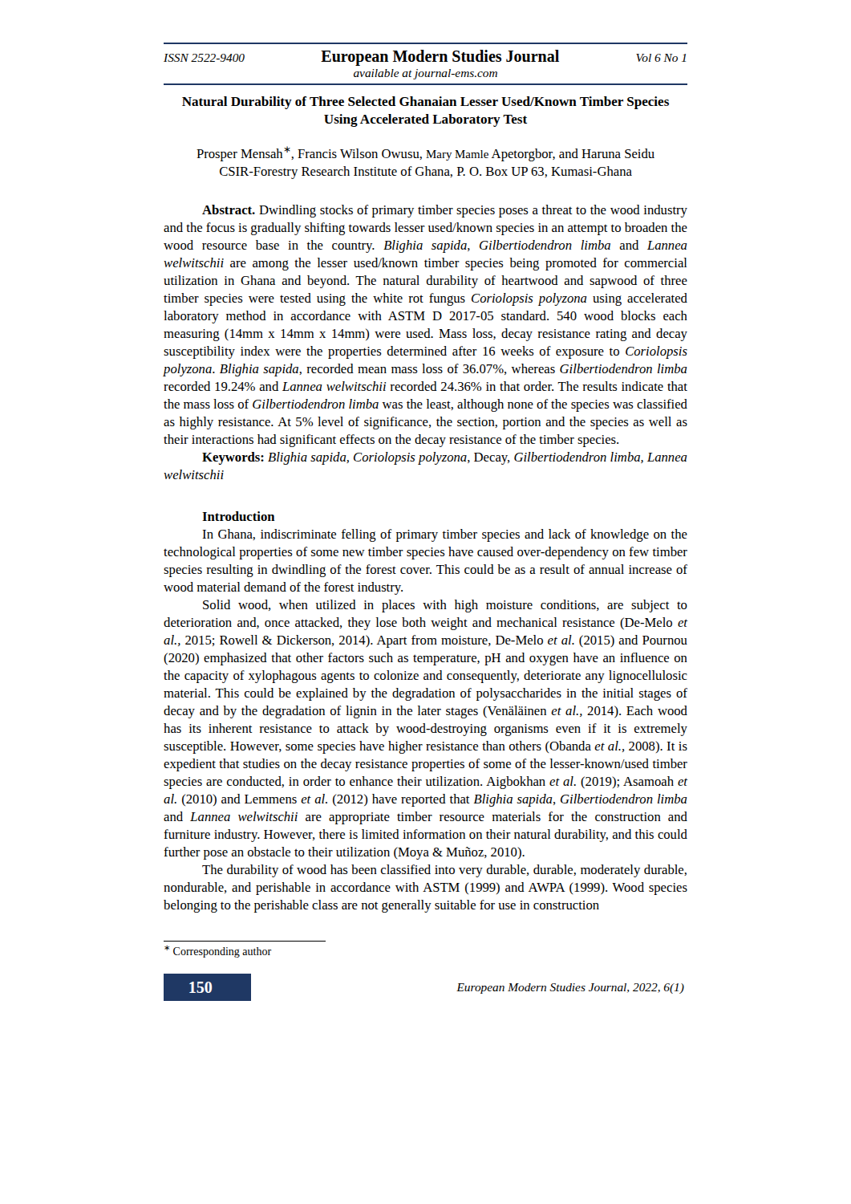ISSN 2522-9400 European Modern Studies Journal Vol 6 No 1
available at journal-ems.com
Natural Durability of Three Selected Ghanaian Lesser Used/Known Timber Species
Using Accelerated Laboratory Test
Prosper Mensah∗, Francis Wilson Owusu, Mary Mamle Apetorgbor, and Haruna Seidu
CSIR-Forestry Research Institute of Ghana, P. O. Box UP 63, Kumasi-Ghana
Abstract. Dwindling stocks of primary timber species poses a threat to the wood industry and the focus is gradually shifting towards lesser used/known species in an attempt to broaden the wood resource base in the country. Blighia sapida, Gilbertiodendron limba and Lannea welwitschii are among the lesser used/known timber species being promoted for commercial utilization in Ghana and beyond. The natural durability of heartwood and sapwood of three timber species were tested using the white rot fungus Coriolopsis polyzona using accelerated laboratory method in accordance with ASTM D 2017-05 standard. 540 wood blocks each measuring (14mm x 14mm x 14mm) were used. Mass loss, decay resistance rating and decay susceptibility index were the properties determined after 16 weeks of exposure to Coriolopsis polyzona. Blighia sapida, recorded mean mass loss of 36.07%, whereas Gilbertiodendron limba recorded 19.24% and Lannea welwitschii recorded 24.36% in that order. The results indicate that the mass loss of Gilbertiodendron limba was the least, although none of the species was classified as highly resistance. At 5% level of significance, the section, portion and the species as well as their interactions had significant effects on the decay resistance of the timber species.
Keywords: Blighia sapida, Coriolopsis polyzona, Decay, Gilbertiodendron limba, Lannea welwitschii
Introduction
In Ghana, indiscriminate felling of primary timber species and lack of knowledge on the technological properties of some new timber species have caused over-dependency on few timber species resulting in dwindling of the forest cover. This could be as a result of annual increase of wood material demand of the forest industry.
Solid wood, when utilized in places with high moisture conditions, are subject to deterioration and, once attacked, they lose both weight and mechanical resistance (De-Melo et al., 2015; Rowell & Dickerson, 2014). Apart from moisture, De-Melo et al. (2015) and Pournou (2020) emphasized that other factors such as temperature, pH and oxygen have an influence on the capacity of xylophagous agents to colonize and consequently, deteriorate any lignocellulosic material. This could be explained by the degradation of polysaccharides in the initial stages of decay and by the degradation of lignin in the later stages (Venäläinen et al., 2014). Each wood has its inherent resistance to attack by wood-destroying organisms even if it is extremely susceptible. However, some species have higher resistance than others (Obanda et al., 2008). It is expedient that studies on the decay resistance properties of some of the lesser-known/used timber species are conducted, in order to enhance their utilization. Aigbokhan et al. (2019); Asamoah et al. (2010) and Lemmens et al. (2012) have reported that Blighia sapida, Gilbertiodendron limba and Lannea welwitschii are appropriate timber resource materials for the construction and furniture industry. However, there is limited information on their natural durability, and this could further pose an obstacle to their utilization (Moya & Muñoz, 2010).
The durability of wood has been classified into very durable, durable, moderately durable, nondurable, and perishable in accordance with ASTM (1999) and AWPA (1999). Wood species belonging to the perishable class are not generally suitable for use in construction
∗ Corresponding author
150
European Modern Studies Journal, 2022, 6(1)